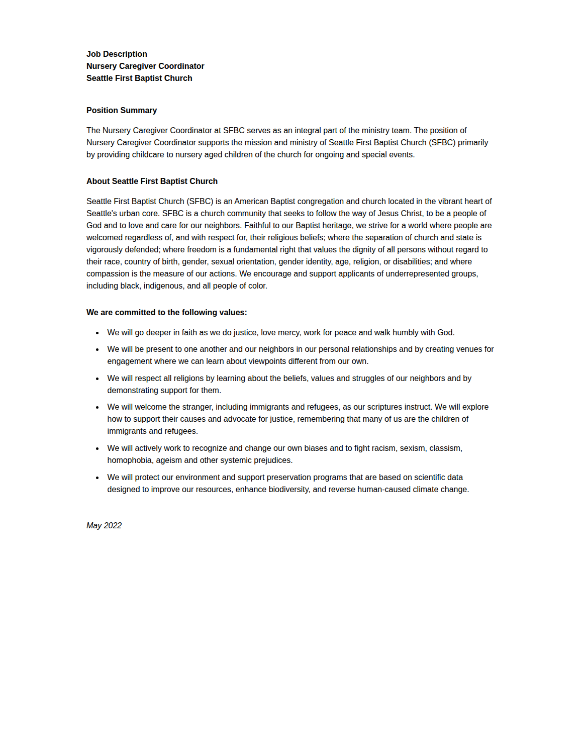Job Description
Nursery Caregiver Coordinator
Seattle First Baptist Church
Position Summary
The Nursery Caregiver Coordinator at SFBC serves as an integral part of the ministry team. The position of Nursery Caregiver Coordinator supports the mission and ministry of Seattle First Baptist Church (SFBC) primarily by providing childcare to nursery aged children of the church for ongoing and special events.
About Seattle First Baptist Church
Seattle First Baptist Church (SFBC) is an American Baptist congregation and church located in the vibrant heart of Seattle's urban core. SFBC is a church community that seeks to follow the way of Jesus Christ, to be a people of God and to love and care for our neighbors. Faithful to our Baptist heritage, we strive for a world where people are welcomed regardless of, and with respect for, their religious beliefs; where the separation of church and state is vigorously defended; where freedom is a fundamental right that values the dignity of all persons without regard to their race, country of birth, gender, sexual orientation, gender identity, age, religion, or disabilities; and where compassion is the measure of our actions. We encourage and support applicants of underrepresented groups, including black, indigenous, and all people of color.
We are committed to the following values:
We will go deeper in faith as we do justice, love mercy, work for peace and walk humbly with God.
We will be present to one another and our neighbors in our personal relationships and by creating venues for engagement where we can learn about viewpoints different from our own.
We will respect all religions by learning about the beliefs, values and struggles of our neighbors and by demonstrating support for them.
We will welcome the stranger, including immigrants and refugees, as our scriptures instruct. We will explore how to support their causes and advocate for justice, remembering that many of us are the children of immigrants and refugees.
We will actively work to recognize and change our own biases and to fight racism, sexism, classism, homophobia, ageism and other systemic prejudices.
We will protect our environment and support preservation programs that are based on scientific data designed to improve our resources, enhance biodiversity, and reverse human-caused climate change.
May 2022